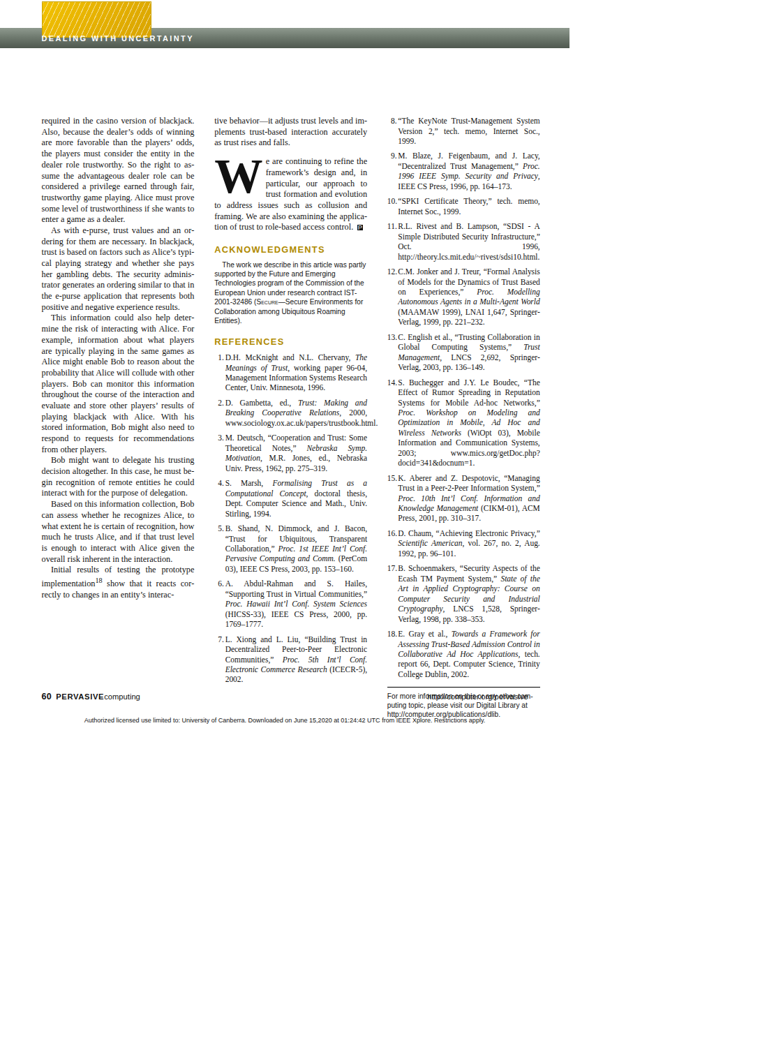Dealing with Uncertainty
required in the casino version of blackjack. Also, because the dealer’s odds of winning are more favorable than the players’ odds, the players must consider the entity in the dealer role trustworthy. So the right to assume the advantageous dealer role can be considered a privilege earned through fair, trustworthy game playing. Alice must prove some level of trustworthiness if she wants to enter a game as a dealer.
As with e-purse, trust values and an ordering for them are necessary. In blackjack, trust is based on factors such as Alice’s typical playing strategy and whether she pays her gambling debts. The security administrator generates an ordering similar to that in the e-purse application that represents both positive and negative experience results.
This information could also help determine the risk of interacting with Alice. For example, information about what players are typically playing in the same games as Alice might enable Bob to reason about the probability that Alice will collude with other players. Bob can monitor this information throughout the course of the interaction and evaluate and store other players’ results of playing blackjack with Alice. With his stored information, Bob might also need to respond to requests for recommendations from other players.
Bob might want to delegate his trusting decision altogether. In this case, he must begin recognition of remote entities he could interact with for the purpose of delegation.
Based on this information collection, Bob can assess whether he recognizes Alice, to what extent he is certain of recognition, how much he trusts Alice, and if that trust level is enough to interact with Alice given the overall risk inherent in the interaction.
Initial results of testing the prototype implementation18 show that it reacts correctly to changes in an entity’s interac-
tive behavior—it adjusts trust levels and implements trust-based interaction accurately as trust rises and falls.
We are continuing to refine the framework’s design and, in particular, our approach to trust formation and evolution to address issues such as collusion and framing. We are also examining the application of trust to role-based access control. P
Acknowledgments
The work we describe in this article was partly supported by the Future and Emerging Technologies program of the Commission of the European Union under research contract IST- 2001-32486 (Secure—Secure Environments for Collaboration among Ubiquitous Roaming Entities).
References
D.H. McKnight and N.L. Chervany, The Meanings of Trust, working paper 96-04, Management Information Systems Research Center, Univ. Minnesota, 1996.
D. Gambetta, ed., Trust: Making and Breaking Cooperative Relations, 2000, www.sociology.ox.ac.uk/papers/trustbook.html.
M. Deutsch, “Cooperation and Trust: Some Theoretical Notes,” Nebraska Symp. Motivation, M.R. Jones, ed., Nebraska Univ. Press, 1962, pp. 275–319.
S. Marsh, Formalising Trust as a Computational Concept, doctoral thesis, Dept. Computer Science and Math., Univ. Stirling, 1994.
B. Shand, N. Dimmock, and J. Bacon, “Trust for Ubiquitous, Transparent Collaboration,” Proc. 1st IEEE Int’l Conf. Pervasive Computing and Comm. (PerCom 03), IEEE CS Press, 2003, pp. 153–160.
A. Abdul-Rahman and S. Hailes, “Supporting Trust in Virtual Communities,” Proc. Hawaii Int’l Conf. System Sciences (HICSS-33), IEEE CS Press, 2000, pp. 1769–1777.
L. Xiong and L. Liu, “Building Trust in Decentralized Peer-to-Peer Electronic Communities,” Proc. 5th Int’l Conf. Electronic Commerce Research (ICECR-5), 2002.
“The KeyNote Trust-Management System Version 2,” tech. memo, Internet Soc., 1999.
M. Blaze, J. Feigenbaum, and J. Lacy, “Decentralized Trust Management,” Proc. 1996 IEEE Symp. Security and Privacy, IEEE CS Press, 1996, pp. 164–173.
“SPKI Certificate Theory,” tech. memo, Internet Soc., 1999.
R.L. Rivest and B. Lampson, “SDSI - A Simple Distributed Security Infrastructure,” Oct. 1996, http://theory.lcs.mit.edu/~rivest/sdsi10.html.
C.M. Jonker and J. Treur, “Formal Analysis of Models for the Dynamics of Trust Based on Experiences,” Proc. Modelling Autonomous Agents in a Multi-Agent World (MAAMAW 1999), LNAI 1,647, Springer-Verlag, 1999, pp. 221–232.
C. English et al., “Trusting Collaboration in Global Computing Systems,” Trust Management, LNCS 2,692, Springer-Verlag, 2003, pp. 136–149.
S. Buchegger and J.Y. Le Boudec, “The Effect of Rumor Spreading in Reputation Systems for Mobile Ad-hoc Networks,” Proc. Workshop on Modeling and Optimization in Mobile, Ad Hoc and Wireless Networks (WiOpt 03), Mobile Information and Communication Systems, 2003; www.mics.org/getDoc.php?docid=341&docnum=1.
K. Aberer and Z. Despotovic, “Managing Trust in a Peer-2-Peer Information System,” Proc. 10th Int’l Conf. Information and Knowledge Management (CIKM-01), ACM Press, 2001, pp. 310–317.
D. Chaum, “Achieving Electronic Privacy,” Scientific American, vol. 267, no. 2, Aug. 1992, pp. 96–101.
B. Schoenmakers, “Security Aspects of the Ecash TM Payment System,” State of the Art in Applied Cryptography: Course on Computer Security and Industrial Cryptography, LNCS 1,528, Springer-Verlag, 1998, pp. 338–353.
E. Gray et al., Towards a Framework for Assessing Trust-Based Admission Control in Collaborative Ad Hoc Applications, tech. report 66, Dept. Computer Science, Trinity College Dublin, 2002.
For more information on this or any other computing topic, please visit our Digital Library at http://computer.org/publications/dlib.
60 PERVASIVEcomputing
http://computer.org/pervasive
Authorized licensed use limited to: University of Canberra. Downloaded on June 15,2020 at 01:24:42 UTC from IEEE Xplore. Restrictions apply.